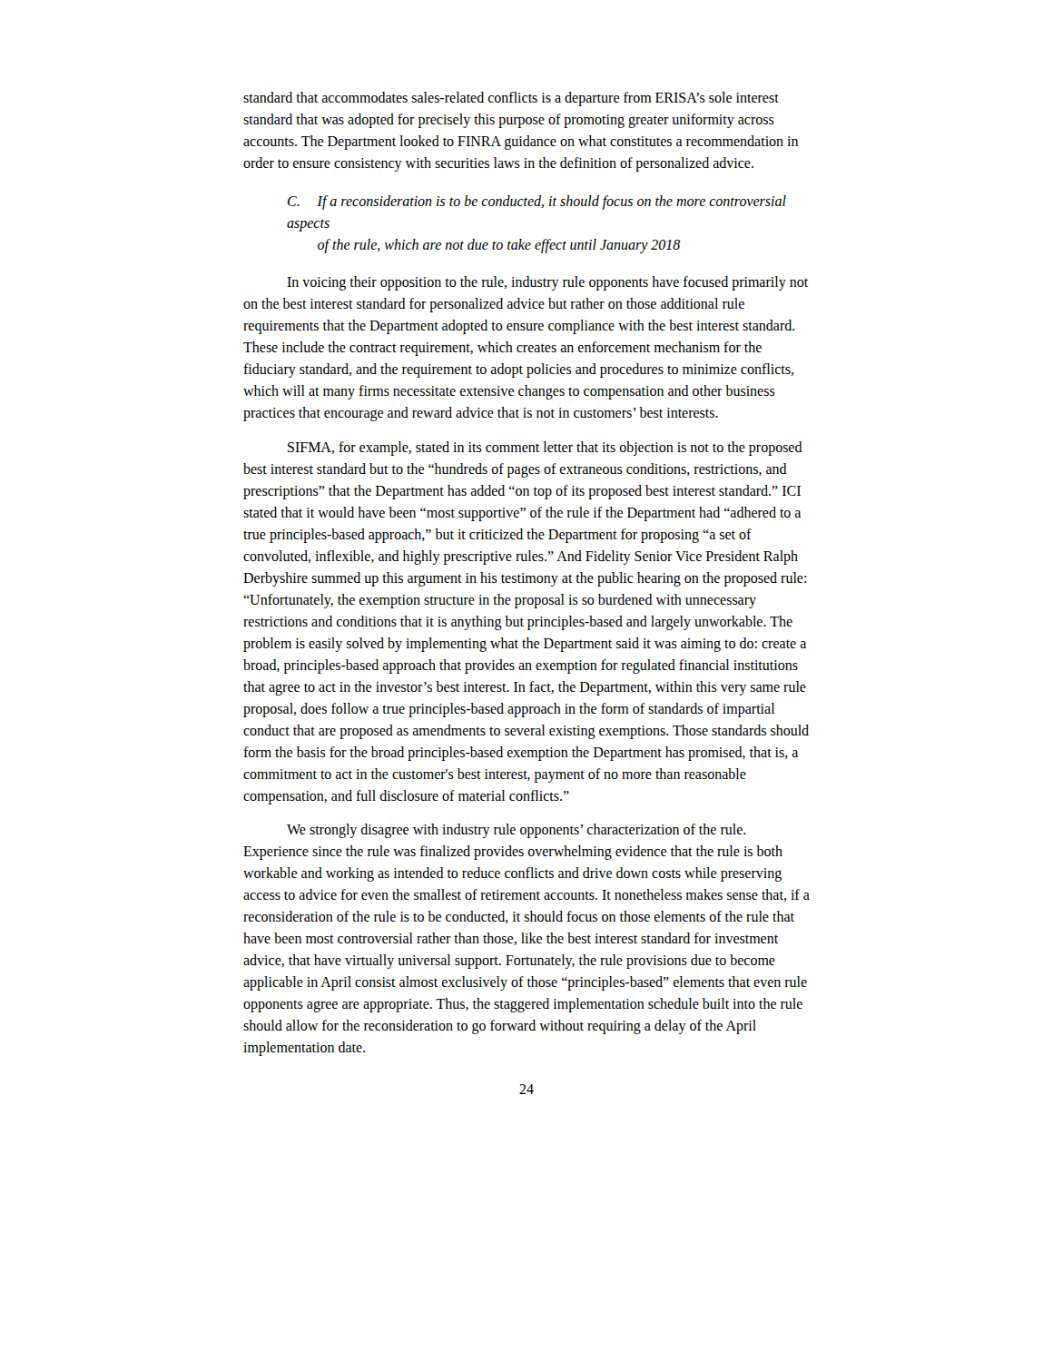standard that accommodates sales-related conflicts is a departure from ERISA’s sole interest standard that was adopted for precisely this purpose of promoting greater uniformity across accounts. The Department looked to FINRA guidance on what constitutes a recommendation in order to ensure consistency with securities laws in the definition of personalized advice.
C. If a reconsideration is to be conducted, it should focus on the more controversial aspects of the rule, which are not due to take effect until January 2018
In voicing their opposition to the rule, industry rule opponents have focused primarily not on the best interest standard for personalized advice but rather on those additional rule requirements that the Department adopted to ensure compliance with the best interest standard. These include the contract requirement, which creates an enforcement mechanism for the fiduciary standard, and the requirement to adopt policies and procedures to minimize conflicts, which will at many firms necessitate extensive changes to compensation and other business practices that encourage and reward advice that is not in customers’ best interests.
SIFMA, for example, stated in its comment letter that its objection is not to the proposed best interest standard but to the “hundreds of pages of extraneous conditions, restrictions, and prescriptions” that the Department has added “on top of its proposed best interest standard.” ICI stated that it would have been “most supportive” of the rule if the Department had “adhered to a true principles-based approach,” but it criticized the Department for proposing “a set of convoluted, inflexible, and highly prescriptive rules.” And Fidelity Senior Vice President Ralph Derbyshire summed up this argument in his testimony at the public hearing on the proposed rule: “Unfortunately, the exemption structure in the proposal is so burdened with unnecessary restrictions and conditions that it is anything but principles-based and largely unworkable. The problem is easily solved by implementing what the Department said it was aiming to do: create a broad, principles-based approach that provides an exemption for regulated financial institutions that agree to act in the investor’s best interest. In fact, the Department, within this very same rule proposal, does follow a true principles-based approach in the form of standards of impartial conduct that are proposed as amendments to several existing exemptions. Those standards should form the basis for the broad principles-based exemption the Department has promised, that is, a commitment to act in the customer's best interest, payment of no more than reasonable compensation, and full disclosure of material conflicts.”
We strongly disagree with industry rule opponents’ characterization of the rule. Experience since the rule was finalized provides overwhelming evidence that the rule is both workable and working as intended to reduce conflicts and drive down costs while preserving access to advice for even the smallest of retirement accounts. It nonetheless makes sense that, if a reconsideration of the rule is to be conducted, it should focus on those elements of the rule that have been most controversial rather than those, like the best interest standard for investment advice, that have virtually universal support. Fortunately, the rule provisions due to become applicable in April consist almost exclusively of those “principles-based” elements that even rule opponents agree are appropriate. Thus, the staggered implementation schedule built into the rule should allow for the reconsideration to go forward without requiring a delay of the April implementation date.
24